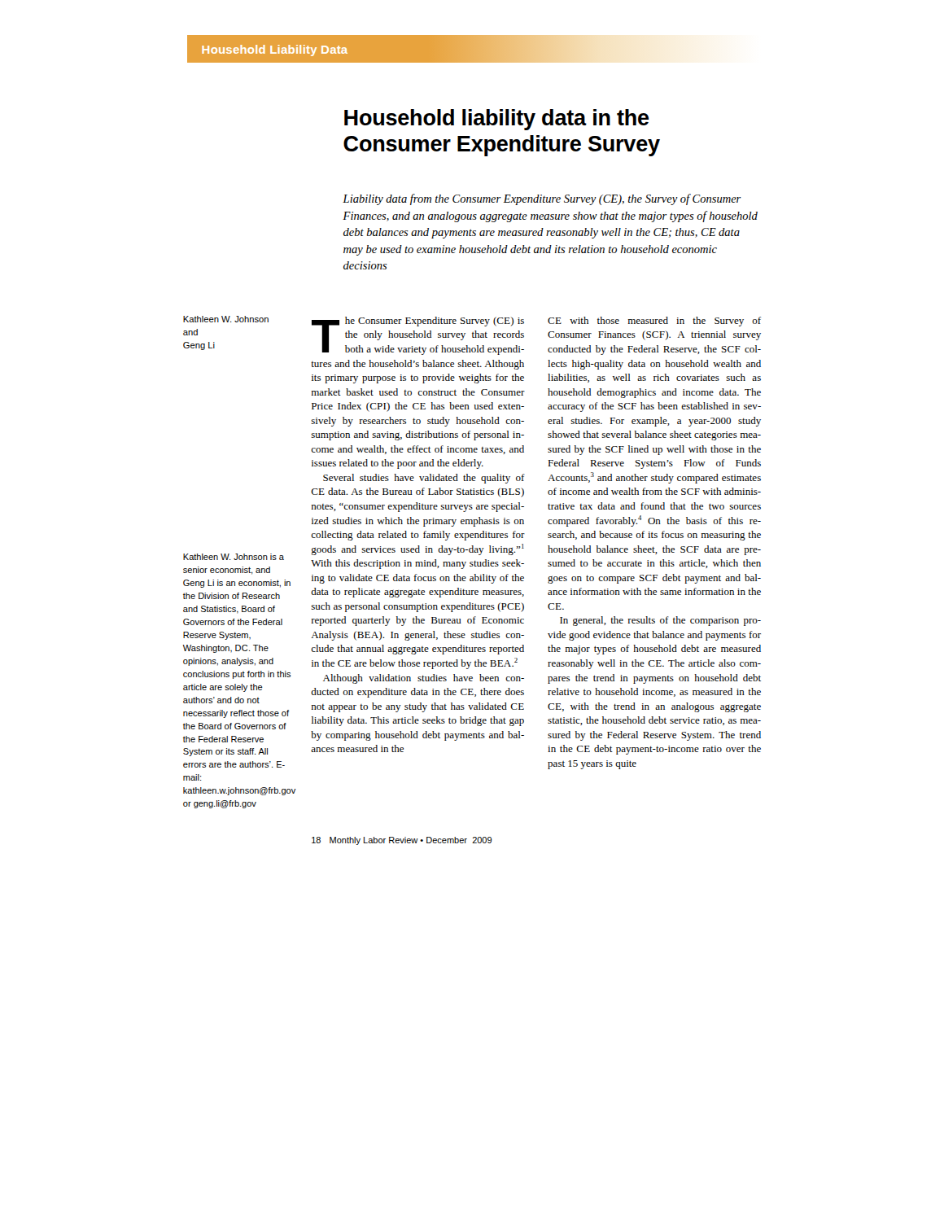Household Liability Data
Household liability data in the
Consumer Expenditure Survey
Liability data from the Consumer Expenditure Survey (CE), the Survey of Consumer Finances, and an analogous aggregate measure show that the major types of household debt balances and payments are measured reasonably well in the CE; thus, CE data may be used to examine household debt and its relation to household economic decisions
Kathleen W. Johnson
and
Geng Li
Kathleen W. Johnson is a senior economist, and Geng Li is an economist, in the Division of Research and Statistics, Board of Governors of the Federal Reserve System, Washington, DC. The opinions, analysis, and conclusions put forth in this article are solely the authors’ and do not necessarily reflect those of the Board of Governors of the Federal Reserve System or its staff. All errors are the authors’. E-mail: kathleen.w.johnson@frb.gov or geng.li@frb.gov
The Consumer Expenditure Survey (CE) is the only household survey that records both a wide variety of household expenditures and the household’s balance sheet. Although its primary purpose is to provide weights for the market basket used to construct the Consumer Price Index (CPI) the CE has been used extensively by researchers to study household consumption and saving, distributions of personal income and wealth, the effect of income taxes, and issues related to the poor and the elderly.
Several studies have validated the quality of CE data. As the Bureau of Labor Statistics (BLS) notes, “consumer expenditure surveys are specialized studies in which the primary emphasis is on collecting data related to family expenditures for goods and services used in day-to-day living.”1 With this description in mind, many studies seeking to validate CE data focus on the ability of the data to replicate aggregate expenditure measures, such as personal consumption expenditures (PCE) reported quarterly by the Bureau of Economic Analysis (BEA). In general, these studies conclude that annual aggregate expenditures reported in the CE are below those reported by the BEA.2
Although validation studies have been conducted on expenditure data in the CE, there does not appear to be any study that has validated CE liability data. This article seeks to bridge that gap by comparing household debt payments and balances measured in the
CE with those measured in the Survey of Consumer Finances (SCF). A triennial survey conducted by the Federal Reserve, the SCF collects high-quality data on household wealth and liabilities, as well as rich covariates such as household demographics and income data. The accuracy of the SCF has been established in several studies. For example, a year-2000 study showed that several balance sheet categories measured by the SCF lined up well with those in the Federal Reserve System’s Flow of Funds Accounts,3 and another study compared estimates of income and wealth from the SCF with administrative tax data and found that the two sources compared favorably.4 On the basis of this research, and because of its focus on measuring the household balance sheet, the SCF data are presumed to be accurate in this article, which then goes on to compare SCF debt payment and balance information with the same information in the CE.
In general, the results of the comparison provide good evidence that balance and payments for the major types of household debt are measured reasonably well in the CE. The article also compares the trend in payments on household debt relative to household income, as measured in the CE, with the trend in an analogous aggregate statistic, the household debt service ratio, as measured by the Federal Reserve System. The trend in the CE debt payment-to-income ratio over the past 15 years is quite
18 Monthly Labor Review • December 2009